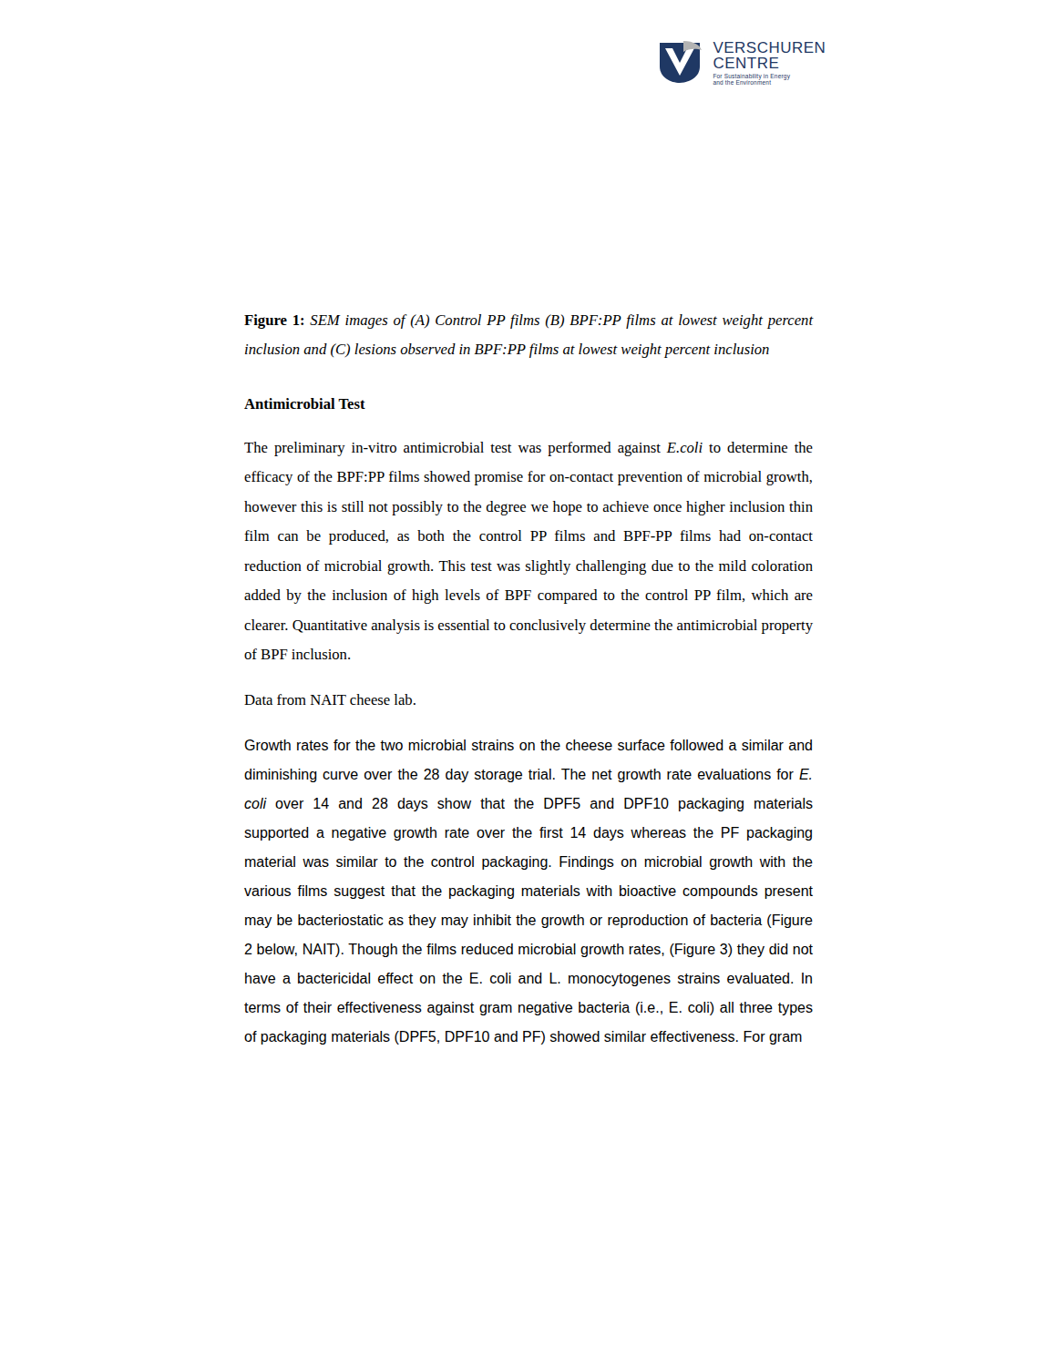VERSCHUREN CENTRE For Sustainability in Energy and the Environment
Figure 1: SEM images of (A) Control PP films (B) BPF:PP films at lowest weight percent inclusion and (C) lesions observed in BPF:PP films at lowest weight percent inclusion
Antimicrobial Test
The preliminary in-vitro antimicrobial test was performed against E.coli to determine the efficacy of the BPF:PP films showed promise for on-contact prevention of microbial growth, however this is still not possibly to the degree we hope to achieve once higher inclusion thin film can be produced, as both the control PP films and BPF-PP films had on-contact reduction of microbial growth. This test was slightly challenging due to the mild coloration added by the inclusion of high levels of BPF compared to the control PP film, which are clearer. Quantitative analysis is essential to conclusively determine the antimicrobial property of BPF inclusion.
Data from NAIT cheese lab.
Growth rates for the two microbial strains on the cheese surface followed a similar and diminishing curve over the 28 day storage trial. The net growth rate evaluations for E. coli over 14 and 28 days show that the DPF5 and DPF10 packaging materials supported a negative growth rate over the first 14 days whereas the PF packaging material was similar to the control packaging. Findings on microbial growth with the various films suggest that the packaging materials with bioactive compounds present may be bacteriostatic as they may inhibit the growth or reproduction of bacteria (Figure 2 below, NAIT). Though the films reduced microbial growth rates, (Figure 3) they did not have a bactericidal effect on the E. coli and L. monocytogenes strains evaluated. In terms of their effectiveness against gram negative bacteria (i.e., E. coli) all three types of packaging materials (DPF5, DPF10 and PF) showed similar effectiveness. For gram